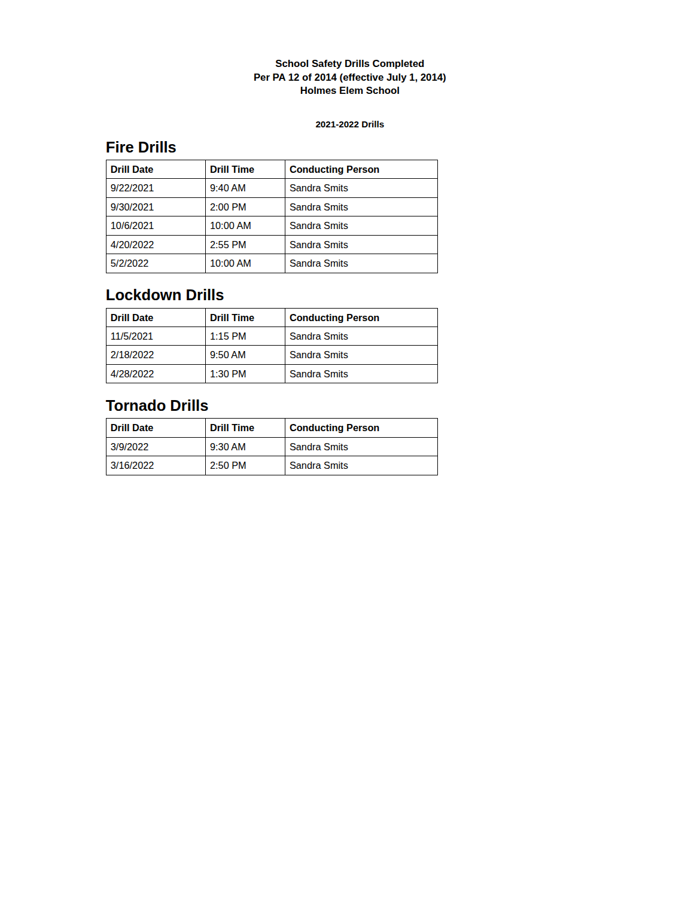School Safety Drills Completed
Per PA 12 of 2014 (effective July 1, 2014)
Holmes Elem School
2021-2022 Drills
Fire Drills
| Drill Date | Drill Time | Conducting Person |
| --- | --- | --- |
| 9/22/2021 | 9:40 AM | Sandra Smits |
| 9/30/2021 | 2:00 PM | Sandra Smits |
| 10/6/2021 | 10:00 AM | Sandra Smits |
| 4/20/2022 | 2:55 PM | Sandra Smits |
| 5/2/2022 | 10:00 AM | Sandra Smits |
Lockdown Drills
| Drill Date | Drill Time | Conducting Person |
| --- | --- | --- |
| 11/5/2021 | 1:15 PM | Sandra Smits |
| 2/18/2022 | 9:50 AM | Sandra Smits |
| 4/28/2022 | 1:30 PM | Sandra Smits |
Tornado Drills
| Drill Date | Drill Time | Conducting Person |
| --- | --- | --- |
| 3/9/2022 | 9:30 AM | Sandra Smits |
| 3/16/2022 | 2:50 PM | Sandra Smits |